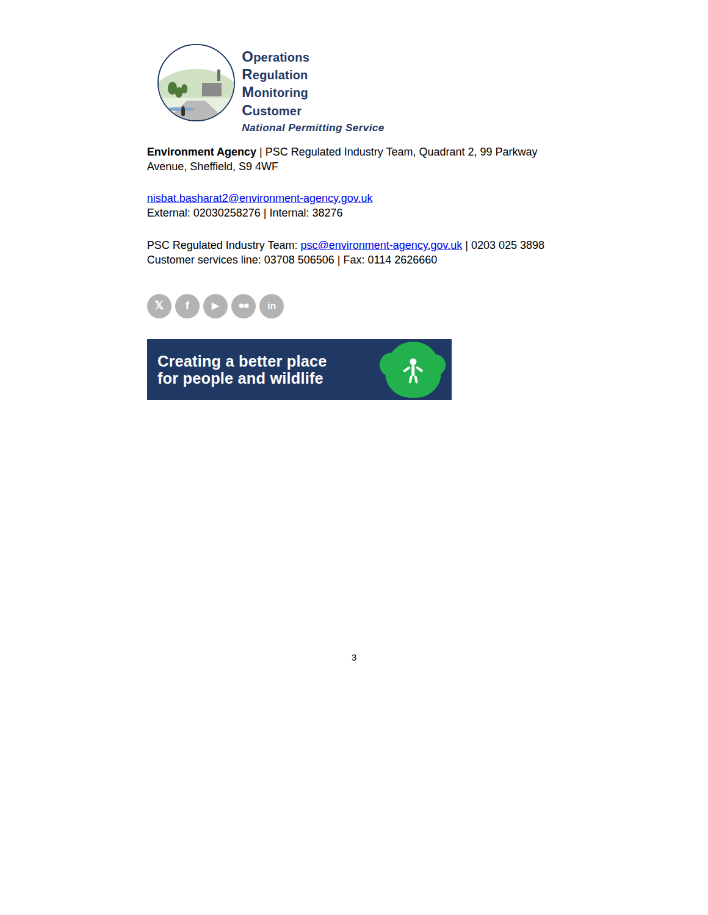Operations
Regulation
Monitoring
Customer
National Permitting Service
Environment Agency | PSC Regulated Industry Team, Quadrant 2, 99 Parkway Avenue, Sheffield, S9 4WF
nisbat.basharat2@environment-agency.gov.uk
External: 02030258276 | Internal: 38276
PSC Regulated Industry Team: psc@environment-agency.gov.uk | 0203 025 3898
Customer services line: 03708 506506 | Fax: 0114 2626660
𝕏
f
▶
••
in
Creating a better place
for people and wildlife
3